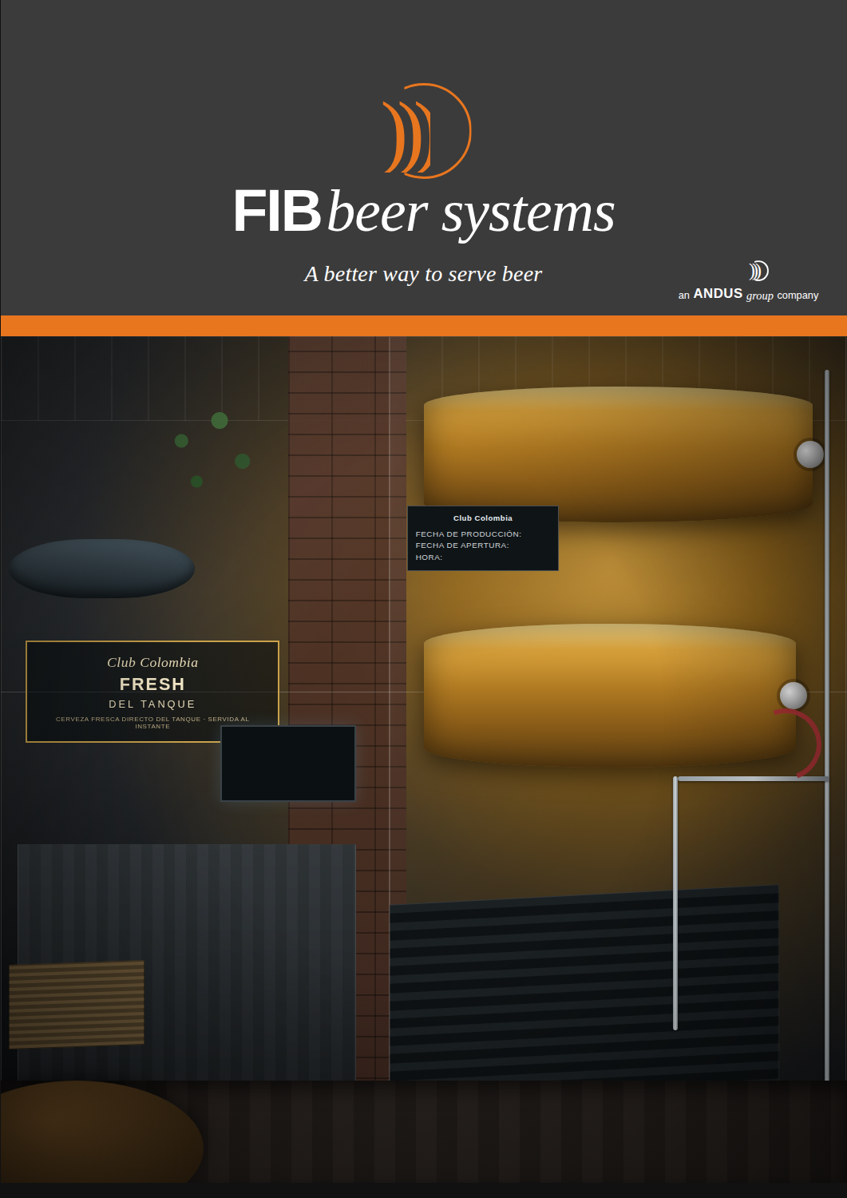)))
FIB beer systems
A better way to serve beer
))) an ANDUS group company
Club Colombia
FECHA DE PRODUCCIÓN:
FECHA DE APERTURA:
HORA:
Club Colombia
FRESH
DEL TANQUE
CERVEZA FRESCA DIRECTO DEL TANQUE · SERVIDA AL INSTANTE